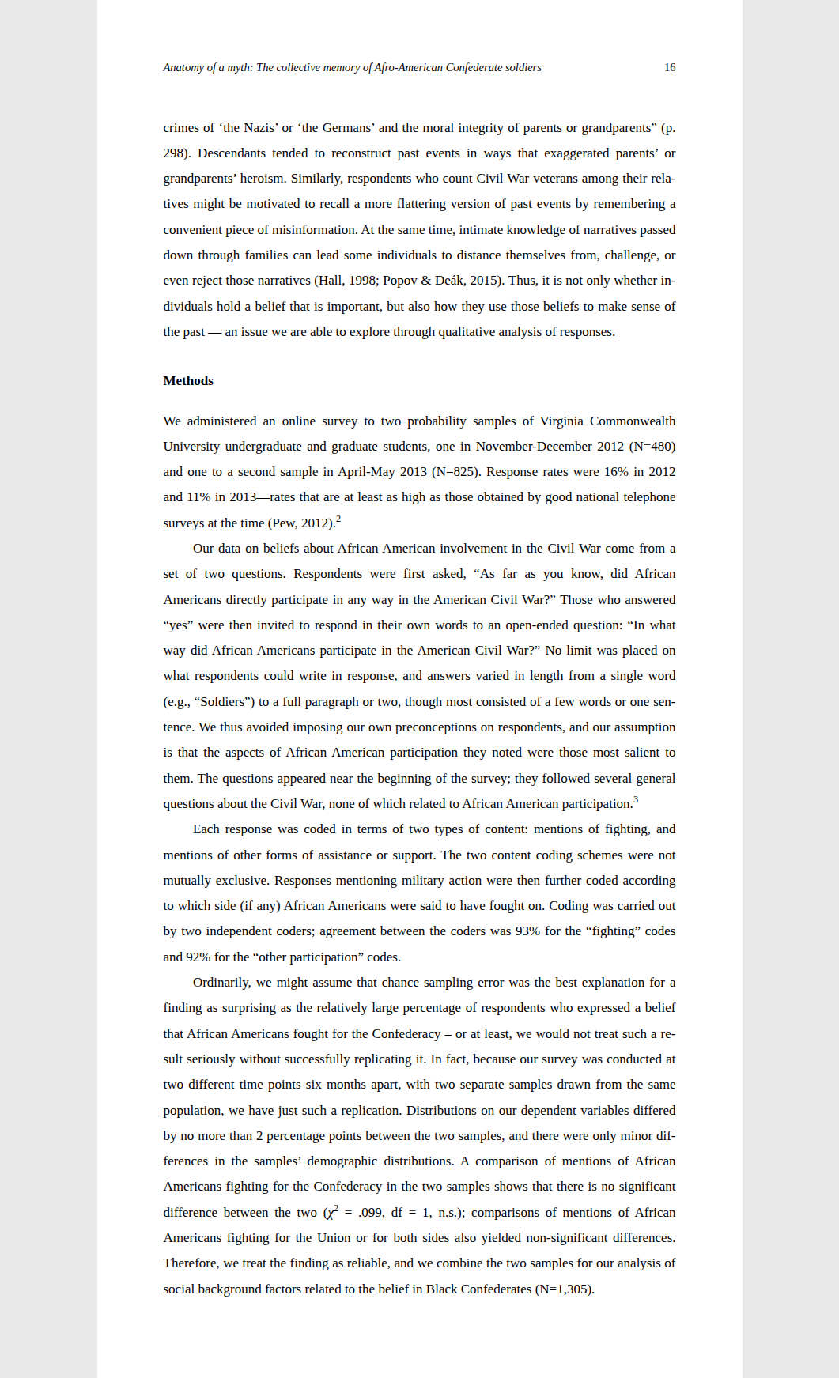Anatomy of a myth: The collective memory of Afro-American Confederate soldiers 16
crimes of ‘the Nazis’ or ‘the Germans’ and the moral integrity of parents or grandparents” (p. 298). Descendants tended to reconstruct past events in ways that exaggerated parents’ or grandparents’ heroism. Similarly, respondents who count Civil War veterans among their relatives might be motivated to recall a more flattering version of past events by remembering a convenient piece of misinformation. At the same time, intimate knowledge of narratives passed down through families can lead some individuals to distance themselves from, challenge, or even reject those narratives (Hall, 1998; Popov & Deák, 2015). Thus, it is not only whether individuals hold a belief that is important, but also how they use those beliefs to make sense of the past — an issue we are able to explore through qualitative analysis of responses.
Methods
We administered an online survey to two probability samples of Virginia Commonwealth University undergraduate and graduate students, one in November-December 2012 (N=480) and one to a second sample in April-May 2013 (N=825). Response rates were 16% in 2012 and 11% in 2013—rates that are at least as high as those obtained by good national telephone surveys at the time (Pew, 2012).2
Our data on beliefs about African American involvement in the Civil War come from a set of two questions. Respondents were first asked, “As far as you know, did African Americans directly participate in any way in the American Civil War?” Those who answered “yes” were then invited to respond in their own words to an open-ended question: “In what way did African Americans participate in the American Civil War?” No limit was placed on what respondents could write in response, and answers varied in length from a single word (e.g., “Soldiers”) to a full paragraph or two, though most consisted of a few words or one sentence. We thus avoided imposing our own preconceptions on respondents, and our assumption is that the aspects of African American participation they noted were those most salient to them. The questions appeared near the beginning of the survey; they followed several general questions about the Civil War, none of which related to African American participation.3
Each response was coded in terms of two types of content: mentions of fighting, and mentions of other forms of assistance or support. The two content coding schemes were not mutually exclusive. Responses mentioning military action were then further coded according to which side (if any) African Americans were said to have fought on. Coding was carried out by two independent coders; agreement between the coders was 93% for the “fighting” codes and 92% for the “other participation” codes.
Ordinarily, we might assume that chance sampling error was the best explanation for a finding as surprising as the relatively large percentage of respondents who expressed a belief that African Americans fought for the Confederacy – or at least, we would not treat such a result seriously without successfully replicating it. In fact, because our survey was conducted at two different time points six months apart, with two separate samples drawn from the same population, we have just such a replication. Distributions on our dependent variables differed by no more than 2 percentage points between the two samples, and there were only minor differences in the samples’ demographic distributions. A comparison of mentions of African Americans fighting for the Confederacy in the two samples shows that there is no significant difference between the two (χ2 = .099, df = 1, n.s.); comparisons of mentions of African Americans fighting for the Union or for both sides also yielded non-significant differences. Therefore, we treat the finding as reliable, and we combine the two samples for our analysis of social background factors related to the belief in Black Confederates (N=1,305).